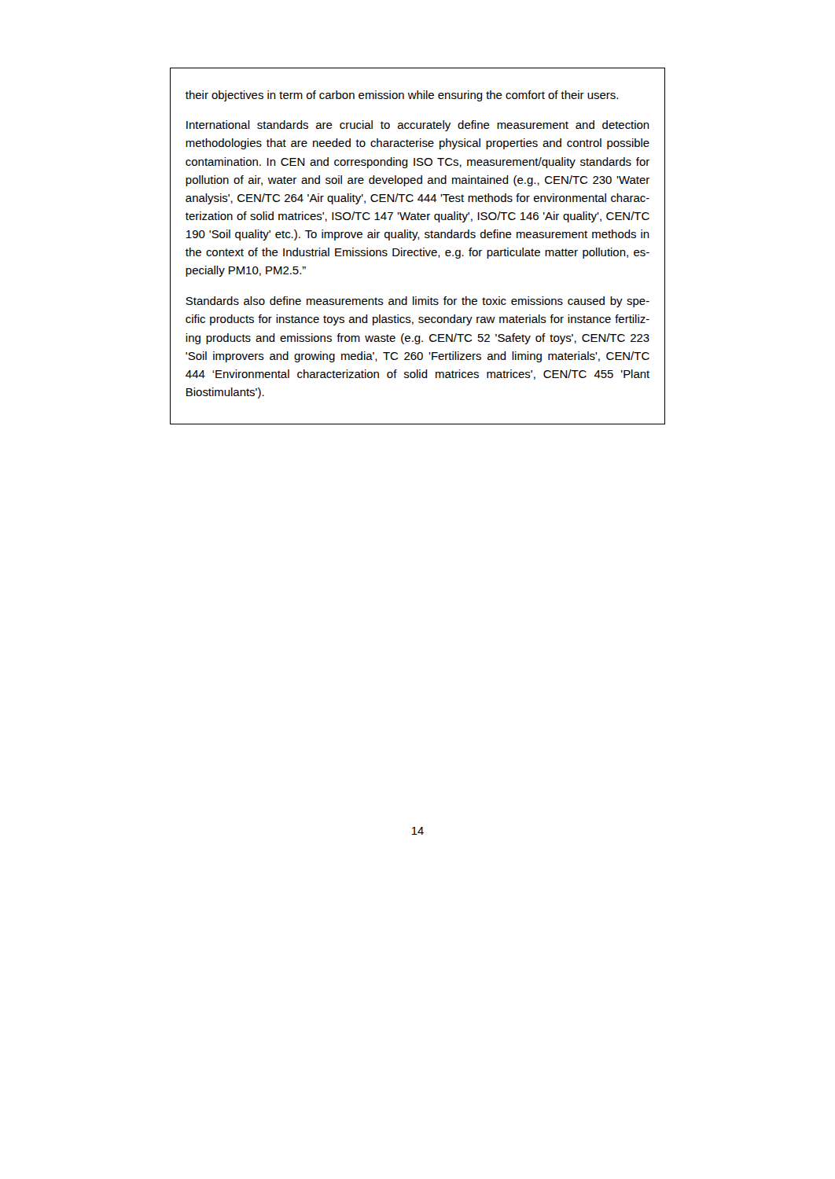their objectives in term of carbon emission while ensuring the comfort of their users.
International standards are crucial to accurately define measurement and detection methodologies that are needed to characterise physical properties and control possible contamination. In CEN and corresponding ISO TCs, measurement/quality standards for pollution of air, water and soil are developed and maintained (e.g., CEN/TC 230 'Water analysis', CEN/TC 264 'Air quality', CEN/TC 444 'Test methods for environmental characterization of solid matrices', ISO/TC 147 'Water quality', ISO/TC 146 'Air quality', CEN/TC 190 'Soil quality' etc.). To improve air quality, standards define measurement methods in the context of the Industrial Emissions Directive, e.g. for particulate matter pollution, especially PM10, PM2.5.”
Standards also define measurements and limits for the toxic emissions caused by specific products for instance toys and plastics, secondary raw materials for instance fertilizing products and emissions from waste (e.g. CEN/TC 52 'Safety of toys', CEN/TC 223 'Soil improvers and growing media', TC 260 'Fertilizers and liming materials', CEN/TC 444 ‘Environmental characterization of solid matrices matrices', CEN/TC 455 'Plant Biostimulants').
14